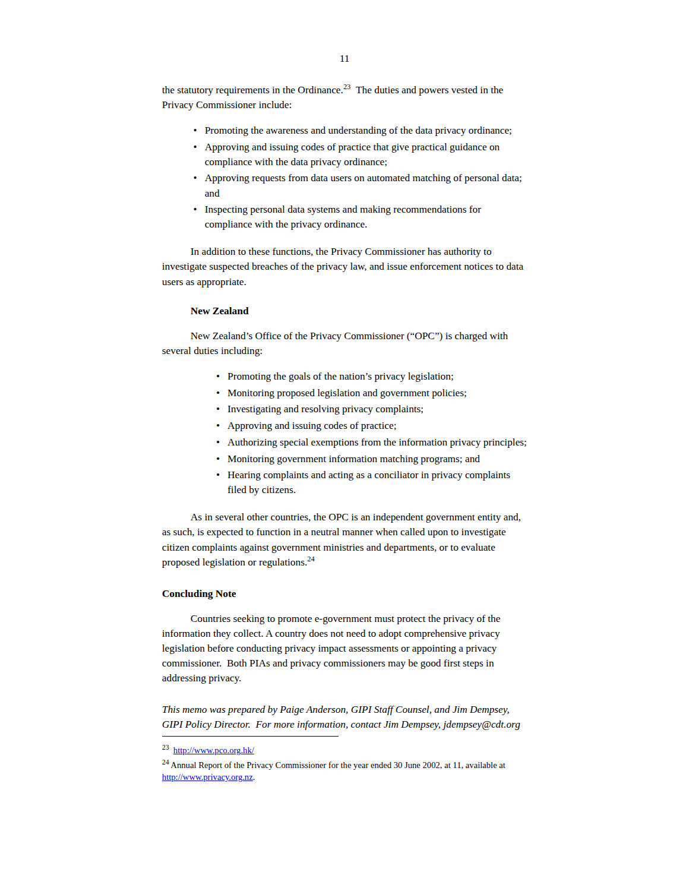11
the statutory requirements in the Ordinance.23 The duties and powers vested in the Privacy Commissioner include:
Promoting the awareness and understanding of the data privacy ordinance;
Approving and issuing codes of practice that give practical guidance on compliance with the data privacy ordinance;
Approving requests from data users on automated matching of personal data; and
Inspecting personal data systems and making recommendations for compliance with the privacy ordinance.
In addition to these functions, the Privacy Commissioner has authority to investigate suspected breaches of the privacy law, and issue enforcement notices to data users as appropriate.
New Zealand
New Zealand’s Office of the Privacy Commissioner (“OPC”) is charged with several duties including:
Promoting the goals of the nation’s privacy legislation;
Monitoring proposed legislation and government policies;
Investigating and resolving privacy complaints;
Approving and issuing codes of practice;
Authorizing special exemptions from the information privacy principles;
Monitoring government information matching programs; and
Hearing complaints and acting as a conciliator in privacy complaints filed by citizens.
As in several other countries, the OPC is an independent government entity and, as such, is expected to function in a neutral manner when called upon to investigate citizen complaints against government ministries and departments, or to evaluate proposed legislation or regulations.24
Concluding Note
Countries seeking to promote e-government must protect the privacy of the information they collect. A country does not need to adopt comprehensive privacy legislation before conducting privacy impact assessments or appointing a privacy commissioner. Both PIAs and privacy commissioners may be good first steps in addressing privacy.
This memo was prepared by Paige Anderson, GIPI Staff Counsel, and Jim Dempsey, GIPI Policy Director. For more information, contact Jim Dempsey, jdempsey@cdt.org
23 http://www.pco.org.hk/
24 Annual Report of the Privacy Commissioner for the year ended 30 June 2002, at 11, available at http://www.privacy.org.nz.